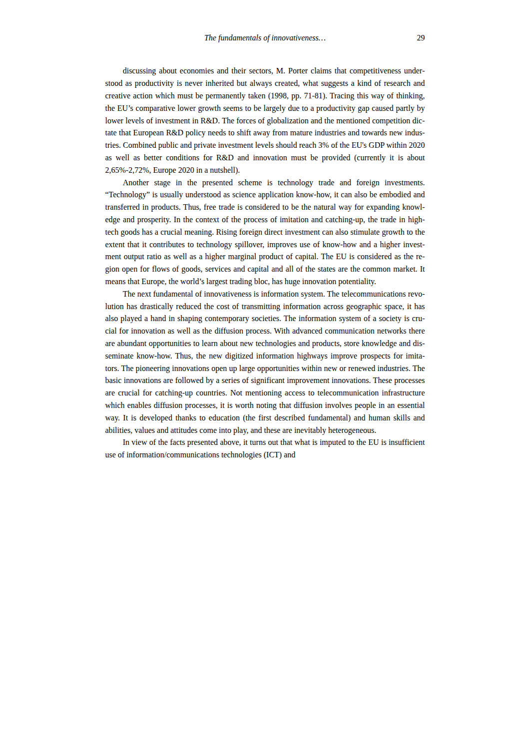The fundamentals of innovativeness… 29
discussing about economies and their sectors, M. Porter claims that competitiveness understood as productivity is never inherited but always created, what suggests a kind of research and creative action which must be permanently taken (1998, pp. 71-81). Tracing this way of thinking, the EU’s comparative lower growth seems to be largely due to a productivity gap caused partly by lower levels of investment in R&D. The forces of globalization and the mentioned competition dictate that European R&D policy needs to shift away from mature industries and towards new industries. Combined public and private investment levels should reach 3% of the EU's GDP within 2020 as well as better conditions for R&D and innovation must be provided (currently it is about 2,65%-2,72%, Europe 2020 in a nutshell).
Another stage in the presented scheme is technology trade and foreign investments. “Technology” is usually understood as science application know-how, it can also be embodied and transferred in products. Thus, free trade is considered to be the natural way for expanding knowledge and prosperity. In the context of the process of imitation and catching-up, the trade in high-tech goods has a crucial meaning. Rising foreign direct investment can also stimulate growth to the extent that it contributes to technology spillover, improves use of know-how and a higher investment output ratio as well as a higher marginal product of capital. The EU is considered as the region open for flows of goods, services and capital and all of the states are the common market. It means that Europe, the world’s largest trading bloc, has huge innovation potentiality.
The next fundamental of innovativeness is information system. The telecommunications revolution has drastically reduced the cost of transmitting information across geographic space, it has also played a hand in shaping contemporary societies. The information system of a society is crucial for innovation as well as the diffusion process. With advanced communication networks there are abundant opportunities to learn about new technologies and products, store knowledge and disseminate know-how. Thus, the new digitized information highways improve prospects for imitators. The pioneering innovations open up large opportunities within new or renewed industries. The basic innovations are followed by a series of significant improvement innovations. These processes are crucial for catching-up countries. Not mentioning access to telecommunication infrastructure which enables diffusion processes, it is worth noting that diffusion involves people in an essential way. It is developed thanks to education (the first described fundamental) and human skills and abilities, values and attitudes come into play, and these are inevitably heterogeneous.
In view of the facts presented above, it turns out that what is imputed to the EU is insufficient use of information/communications technologies (ICT) and